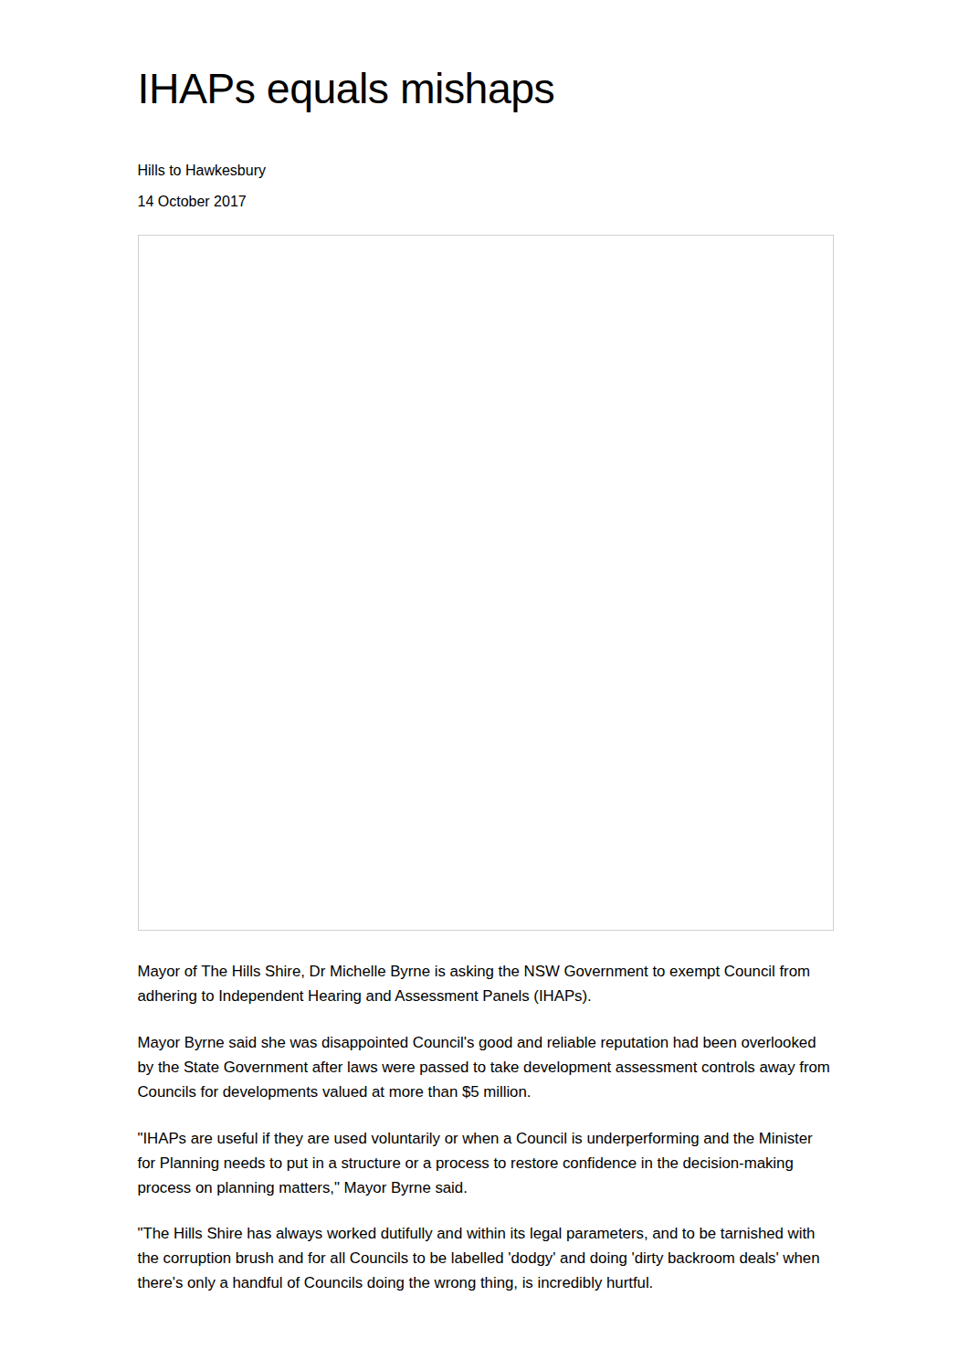IHAPs equals mishaps
Hills to Hawkesbury
14 October 2017
Mayor of The Hills Shire, Dr Michelle Byrne is asking the NSW Government to exempt Council from adhering to Independent Hearing and Assessment Panels (IHAPs).
Mayor Byrne said she was disappointed Council's good and reliable reputation had been overlooked by the State Government after laws were passed to take development assessment controls away from Councils for developments valued at more than $5 million.
"IHAPs are useful if they are used voluntarily or when a Council is underperforming and the Minister for Planning needs to put in a structure or a process to restore confidence in the decision-making process on planning matters," Mayor Byrne said.
"The Hills Shire has always worked dutifully and within its legal parameters, and to be tarnished with the corruption brush and for all Councils to be labelled 'dodgy' and doing 'dirty backroom deals' when there's only a handful of Councils doing the wrong thing, is incredibly hurtful.